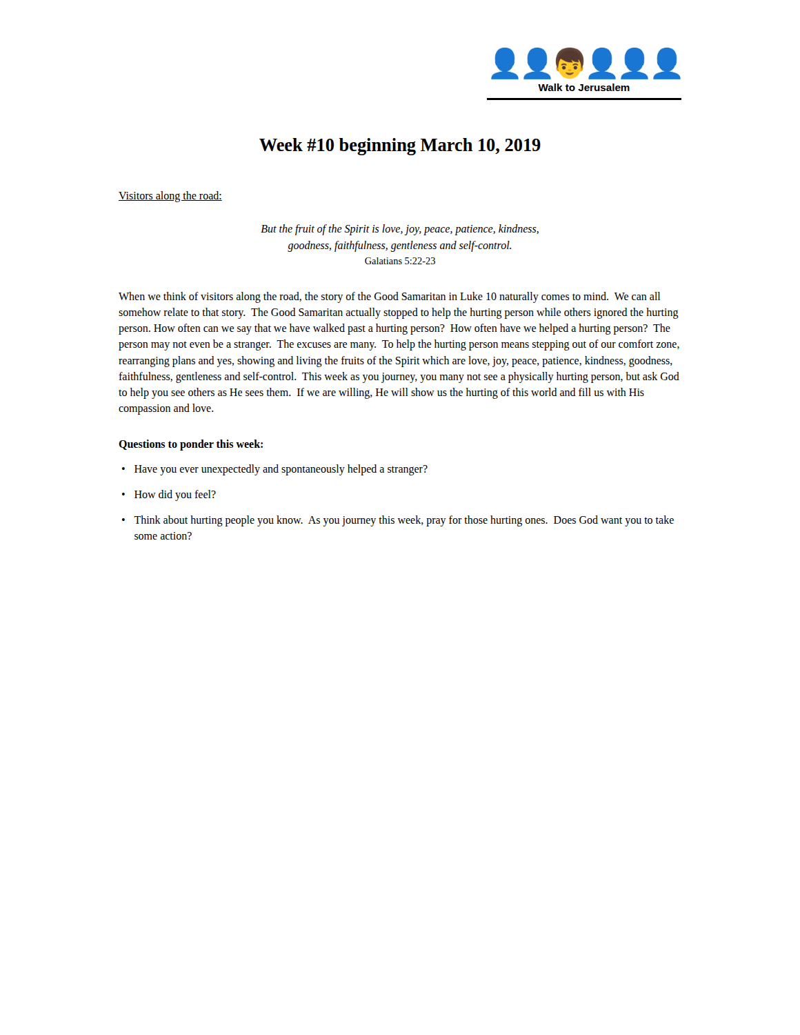👤👤👦👤👤👤
Walk to Jerusalem
Week #10 beginning March 10, 2019
Visitors along the road:
But the fruit of the Spirit is love, joy, peace, patience, kindness,
goodness, faithfulness, gentleness and self-control.
Galatians 5:22-23
When we think of visitors along the road, the story of the Good Samaritan in Luke 10 naturally comes to mind. We can all somehow relate to that story. The Good Samaritan actually stopped to help the hurting person while others ignored the hurting person. How often can we say that we have walked past a hurting person? How often have we helped a hurting person? The person may not even be a stranger. The excuses are many. To help the hurting person means stepping out of our comfort zone, rearranging plans and yes, showing and living the fruits of the Spirit which are love, joy, peace, patience, kindness, goodness, faithfulness, gentleness and self-control. This week as you journey, you many not see a physically hurting person, but ask God to help you see others as He sees them. If we are willing, He will show us the hurting of this world and fill us with His compassion and love.
Questions to ponder this week:
Have you ever unexpectedly and spontaneously helped a stranger?
How did you feel?
Think about hurting people you know. As you journey this week, pray for those hurting ones. Does God want you to take some action?